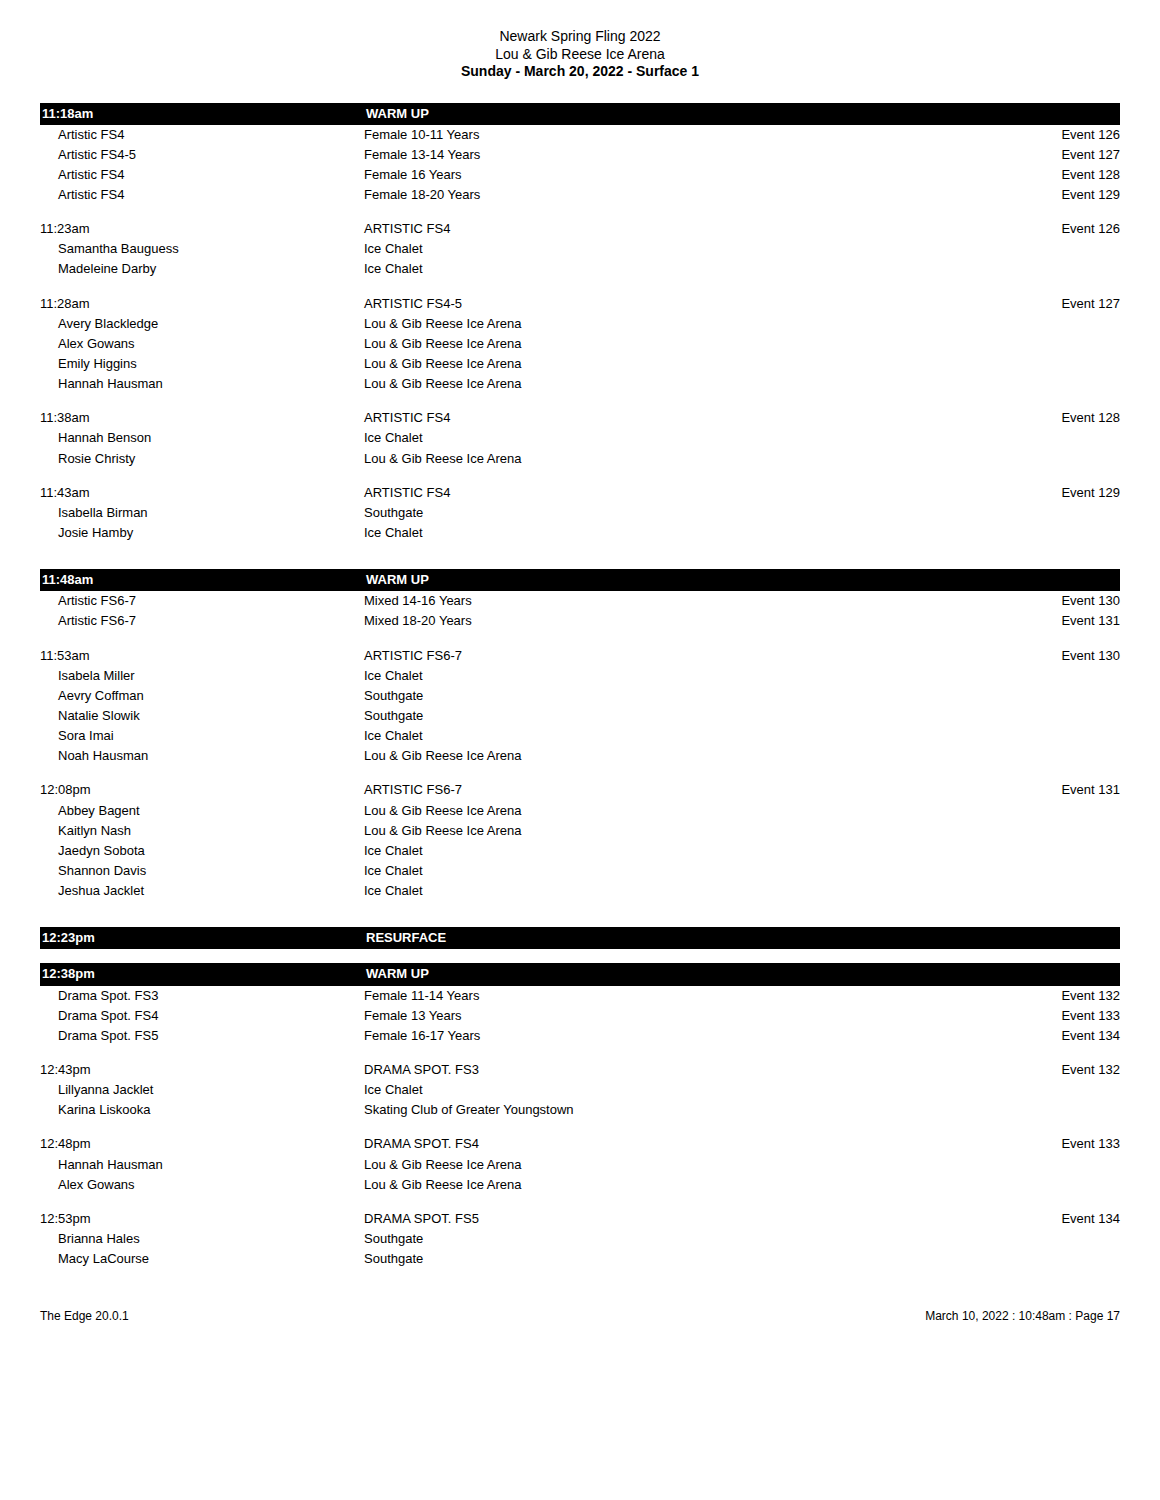Newark Spring Fling 2022
Lou & Gib Reese Ice Arena
Sunday - March 20, 2022 - Surface 1
| 11:18am | WARM UP | |
| Artistic FS4 | Female 10-11 Years | Event 126 |
| Artistic FS4-5 | Female 13-14 Years | Event 127 |
| Artistic FS4 | Female 16 Years | Event 128 |
| Artistic FS4 | Female 18-20 Years | Event 129 |
| 11:23am | ARTISTIC FS4 | Event 126 |
| Samantha Bauguess | Ice Chalet | |
| Madeleine Darby | Ice Chalet | |
| 11:28am | ARTISTIC FS4-5 | Event 127 |
| Avery Blackledge | Lou & Gib Reese Ice Arena | |
| Alex Gowans | Lou & Gib Reese Ice Arena | |
| Emily Higgins | Lou & Gib Reese Ice Arena | |
| Hannah Hausman | Lou & Gib Reese Ice Arena | |
| 11:38am | ARTISTIC FS4 | Event 128 |
| Hannah Benson | Ice Chalet | |
| Rosie Christy | Lou & Gib Reese Ice Arena | |
| 11:43am | ARTISTIC FS4 | Event 129 |
| Isabella Birman | Southgate | |
| Josie Hamby | Ice Chalet | |
| 11:48am | WARM UP | |
| Artistic FS6-7 | Mixed 14-16 Years | Event 130 |
| Artistic FS6-7 | Mixed 18-20 Years | Event 131 |
| 11:53am | ARTISTIC FS6-7 | Event 130 |
| Isabela Miller | Ice Chalet | |
| Aevry Coffman | Southgate | |
| Natalie Slowik | Southgate | |
| Sora Imai | Ice Chalet | |
| Noah Hausman | Lou & Gib Reese Ice Arena | |
| 12:08pm | ARTISTIC FS6-7 | Event 131 |
| Abbey Bagent | Lou & Gib Reese Ice Arena | |
| Kaitlyn Nash | Lou & Gib Reese Ice Arena | |
| Jaedyn Sobota | Ice Chalet | |
| Shannon Davis | Ice Chalet | |
| Jeshua Jacklet | Ice Chalet | |
| 12:23pm | RESURFACE | |
| 12:38pm | WARM UP | |
| Drama Spot. FS3 | Female 11-14 Years | Event 132 |
| Drama Spot. FS4 | Female 13 Years | Event 133 |
| Drama Spot. FS5 | Female 16-17 Years | Event 134 |
| 12:43pm | DRAMA SPOT. FS3 | Event 132 |
| Lillyanna Jacklet | Ice Chalet | |
| Karina Liskooka | Skating Club of Greater Youngstown | |
| 12:48pm | DRAMA SPOT. FS4 | Event 133 |
| Hannah Hausman | Lou & Gib Reese Ice Arena | |
| Alex Gowans | Lou & Gib Reese Ice Arena | |
| 12:53pm | DRAMA SPOT. FS5 | Event 134 |
| Brianna Hales | Southgate | |
| Macy LaCourse | Southgate | |
The Edge 20.0.1
March 10, 2022 : 10:48am : Page 17